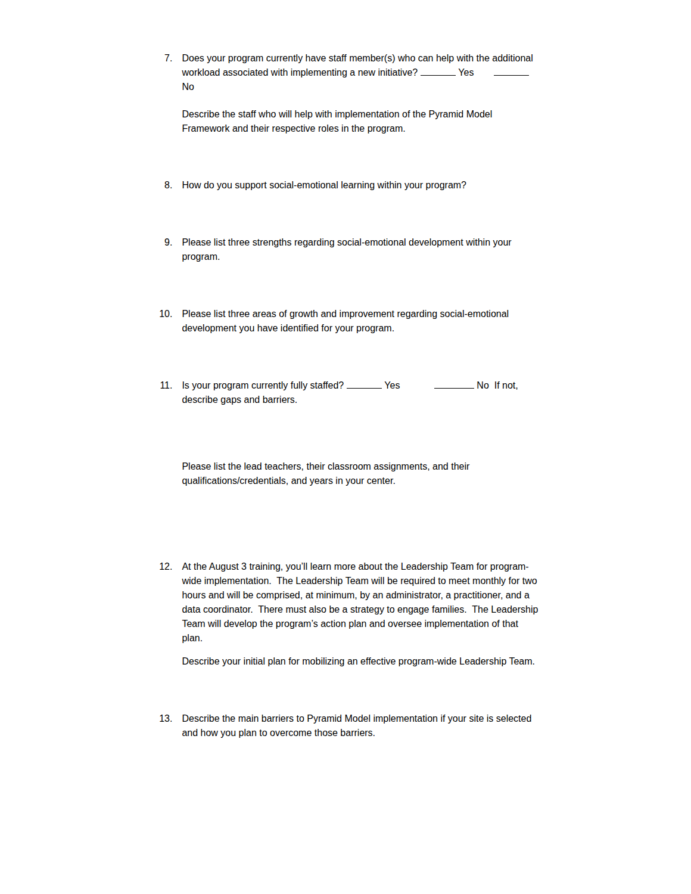Does your program currently have staff member(s) who can help with the additional workload associated with implementing a new initiative? Yes No
Describe the staff who will help with implementation of the Pyramid Model Framework and their respective roles in the program.
How do you support social-emotional learning within your program?
Please list three strengths regarding social-emotional development within your program.
Please list three areas of growth and improvement regarding social-emotional development you have identified for your program.
Is your program currently fully staffed? Yes No If not, describe gaps and barriers.
Please list the lead teachers, their classroom assignments, and their qualifications/credentials, and years in your center.
At the August 3 training, you’ll learn more about the Leadership Team for program-wide implementation. The Leadership Team will be required to meet monthly for two hours and will be comprised, at minimum, by an administrator, a practitioner, and a data coordinator. There must also be a strategy to engage families. The Leadership Team will develop the program’s action plan and oversee implementation of that plan.
Describe your initial plan for mobilizing an effective program-wide Leadership Team.
Describe the main barriers to Pyramid Model implementation if your site is selected and how you plan to overcome those barriers.